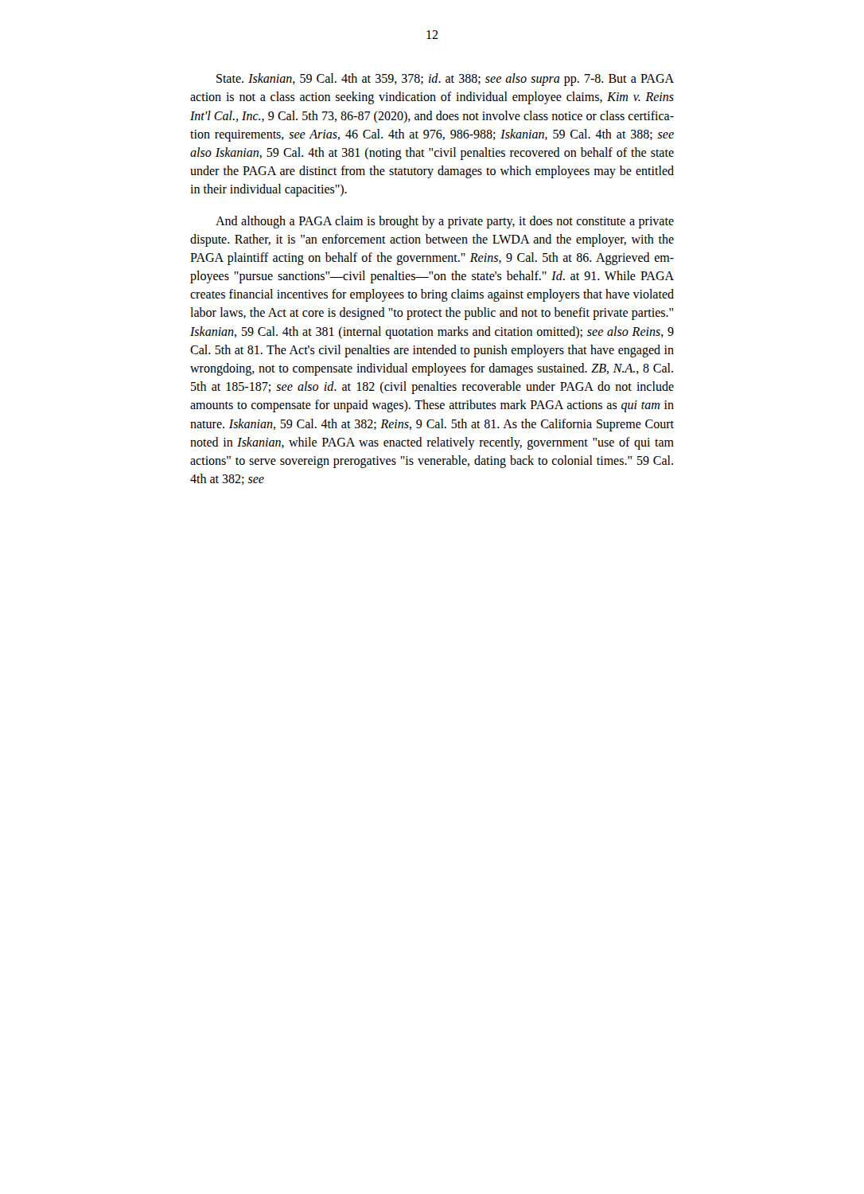12
State. Iskanian, 59 Cal. 4th at 359, 378; id. at 388; see also supra pp. 7-8. But a PAGA action is not a class action seeking vindication of individual employee claims, Kim v. Reins Int'l Cal., Inc., 9 Cal. 5th 73, 86-87 (2020), and does not involve class notice or class certification requirements, see Arias, 46 Cal. 4th at 976, 986-988; Iskanian, 59 Cal. 4th at 388; see also Iskanian, 59 Cal. 4th at 381 (noting that "civil penalties recovered on behalf of the state under the PAGA are distinct from the statutory damages to which employees may be entitled in their individual capacities").
And although a PAGA claim is brought by a private party, it does not constitute a private dispute. Rather, it is "an enforcement action between the LWDA and the employer, with the PAGA plaintiff acting on behalf of the government." Reins, 9 Cal. 5th at 86. Aggrieved employees "pursue sanctions"—civil penalties—"on the state's behalf." Id. at 91. While PAGA creates financial incentives for employees to bring claims against employers that have violated labor laws, the Act at core is designed "to protect the public and not to benefit private parties." Iskanian, 59 Cal. 4th at 381 (internal quotation marks and citation omitted); see also Reins, 9 Cal. 5th at 81. The Act's civil penalties are intended to punish employers that have engaged in wrongdoing, not to compensate individual employees for damages sustained. ZB, N.A., 8 Cal. 5th at 185-187; see also id. at 182 (civil penalties recoverable under PAGA do not include amounts to compensate for unpaid wages). These attributes mark PAGA actions as qui tam in nature. Iskanian, 59 Cal. 4th at 382; Reins, 9 Cal. 5th at 81. As the California Supreme Court noted in Iskanian, while PAGA was enacted relatively recently, government "use of qui tam actions" to serve sovereign prerogatives "is venerable, dating back to colonial times." 59 Cal. 4th at 382; see